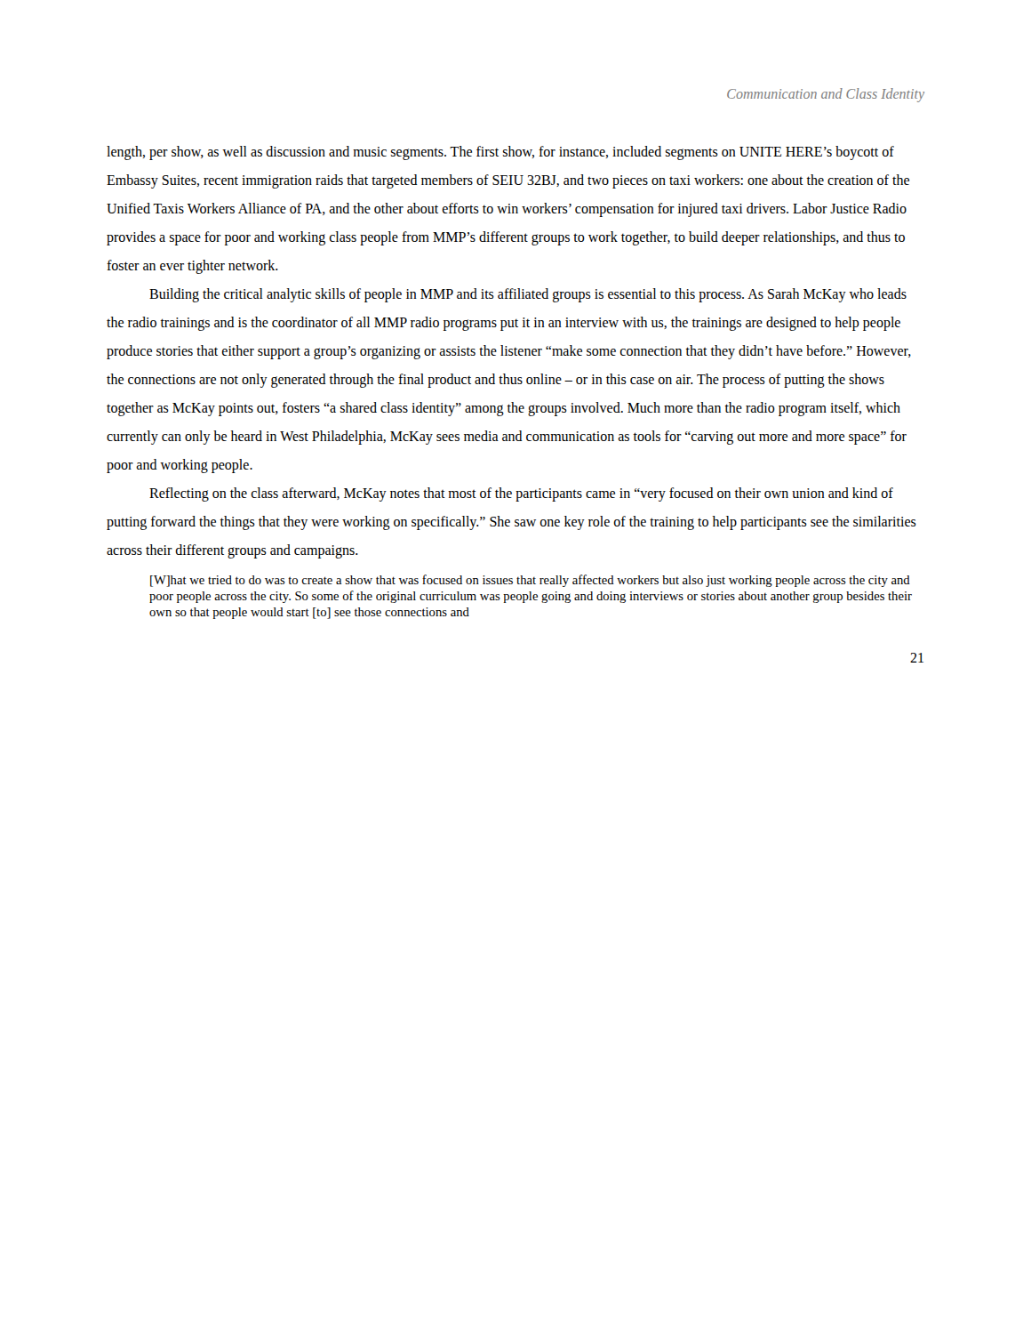Communication and Class Identity
length, per show, as well as discussion and music segments. The first show, for instance, included segments on UNITE HERE’s boycott of Embassy Suites, recent immigration raids that targeted members of SEIU 32BJ, and two pieces on taxi workers: one about the creation of the Unified Taxis Workers Alliance of PA, and the other about efforts to win workers’ compensation for injured taxi drivers. Labor Justice Radio provides a space for poor and working class people from MMP’s different groups to work together, to build deeper relationships, and thus to foster an ever tighter network.
Building the critical analytic skills of people in MMP and its affiliated groups is essential to this process. As Sarah McKay who leads the radio trainings and is the coordinator of all MMP radio programs put it in an interview with us, the trainings are designed to help people produce stories that either support a group’s organizing or assists the listener “make some connection that they didn’t have before.” However, the connections are not only generated through the final product and thus online – or in this case on air. The process of putting the shows together as McKay points out, fosters “a shared class identity” among the groups involved. Much more than the radio program itself, which currently can only be heard in West Philadelphia, McKay sees media and communication as tools for “carving out more and more space” for poor and working people.
Reflecting on the class afterward, McKay notes that most of the participants came in “very focused on their own union and kind of putting forward the things that they were working on specifically.” She saw one key role of the training to help participants see the similarities across their different groups and campaigns.
[W]hat we tried to do was to create a show that was focused on issues that really affected workers but also just working people across the city and poor people across the city. So some of the original curriculum was people going and doing interviews or stories about another group besides their own so that people would start [to] see those connections and
21